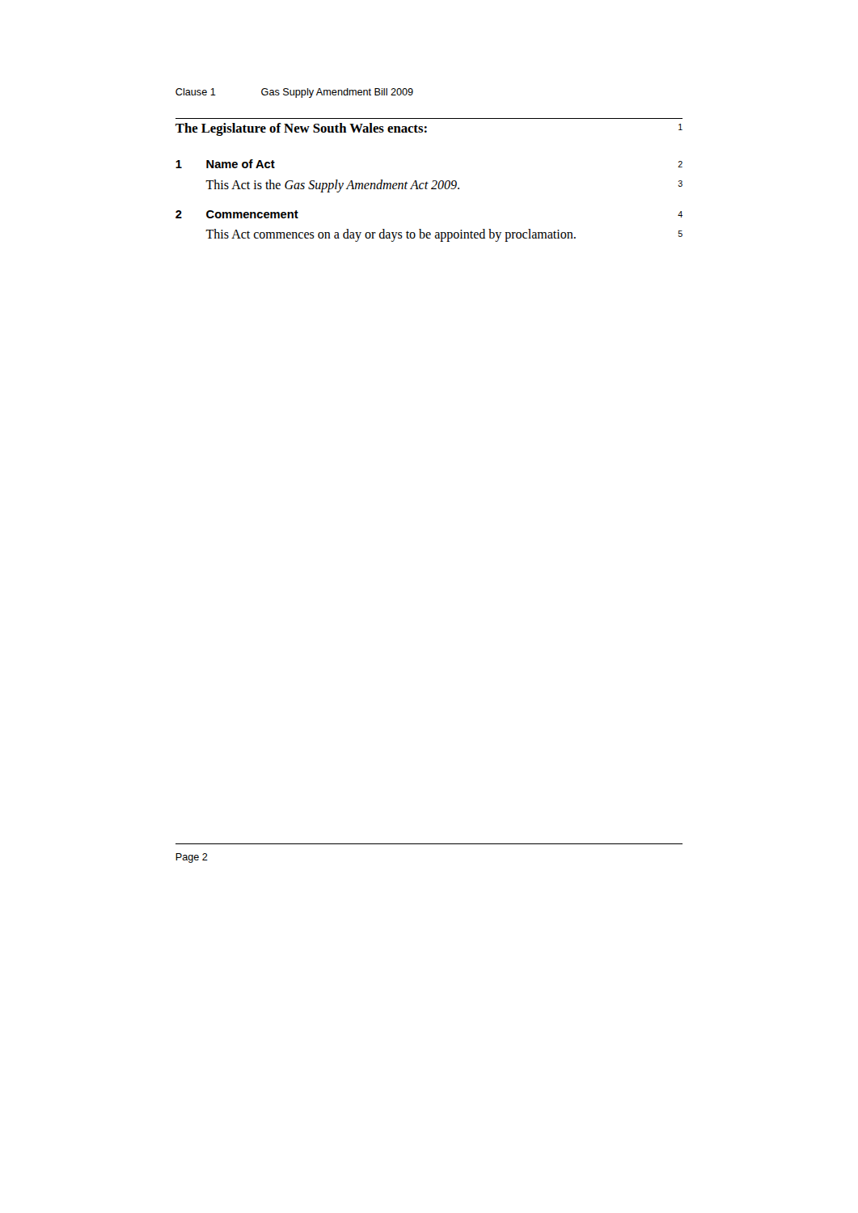Clause 1
Gas Supply Amendment Bill 2009
The Legislature of New South Wales enacts:
1
1 Name of Act
2
This Act is the Gas Supply Amendment Act 2009.
3
2 Commencement
4
This Act commences on a day or days to be appointed by proclamation.
5
Page 2